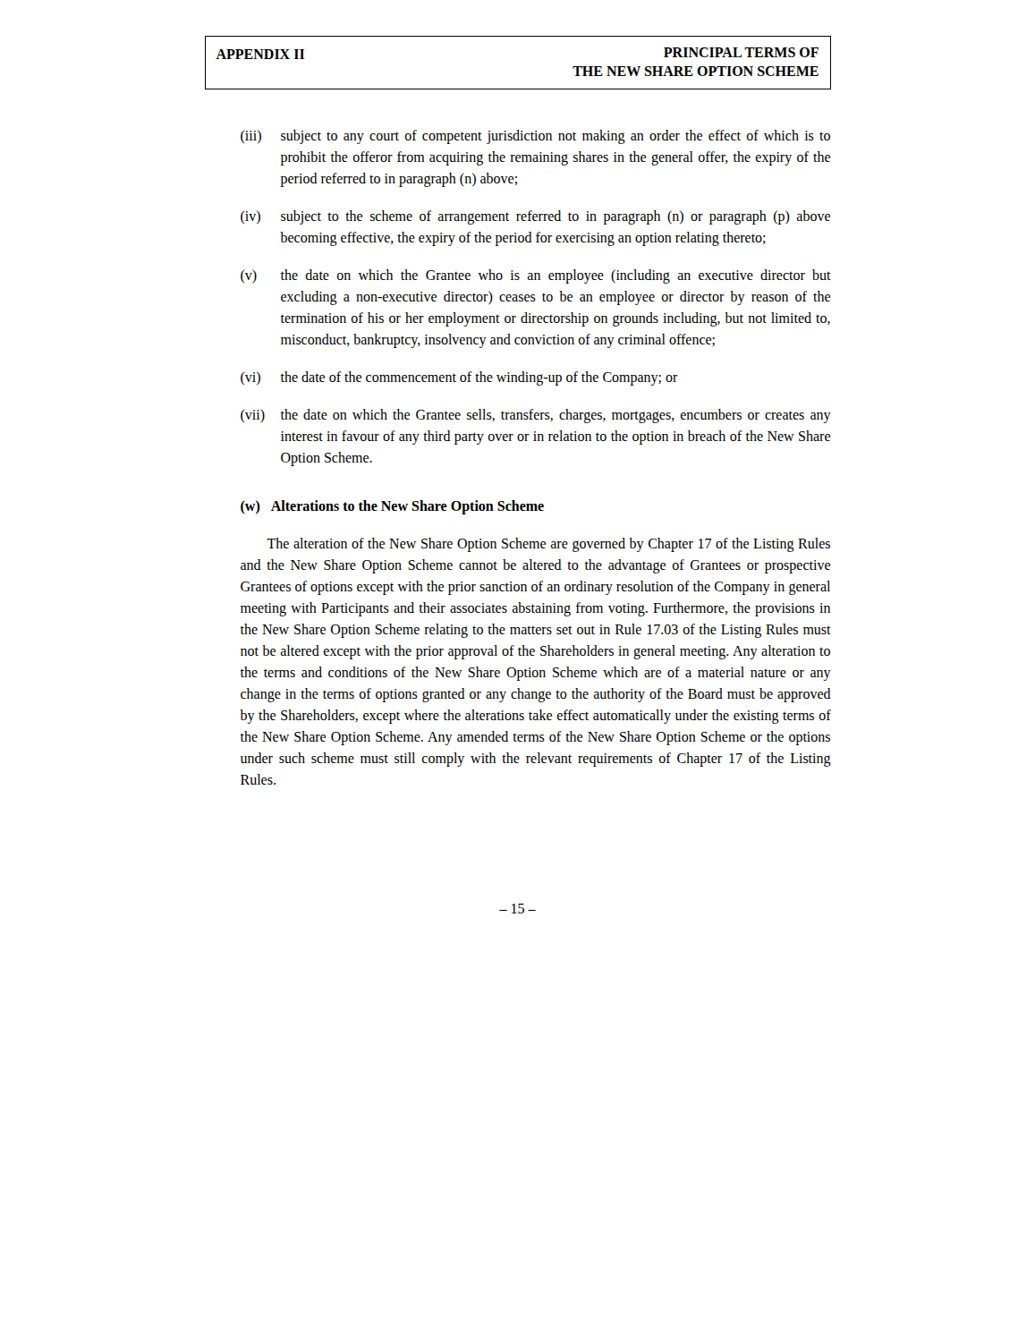APPENDIX II
PRINCIPAL TERMS OF
THE NEW SHARE OPTION SCHEME
(iii) subject to any court of competent jurisdiction not making an order the effect of which is to prohibit the offeror from acquiring the remaining shares in the general offer, the expiry of the period referred to in paragraph (n) above;
(iv) subject to the scheme of arrangement referred to in paragraph (n) or paragraph (p) above becoming effective, the expiry of the period for exercising an option relating thereto;
(v) the date on which the Grantee who is an employee (including an executive director but excluding a non-executive director) ceases to be an employee or director by reason of the termination of his or her employment or directorship on grounds including, but not limited to, misconduct, bankruptcy, insolvency and conviction of any criminal offence;
(vi) the date of the commencement of the winding-up of the Company; or
(vii) the date on which the Grantee sells, transfers, charges, mortgages, encumbers or creates any interest in favour of any third party over or in relation to the option in breach of the New Share Option Scheme.
(w) Alterations to the New Share Option Scheme
The alteration of the New Share Option Scheme are governed by Chapter 17 of the Listing Rules and the New Share Option Scheme cannot be altered to the advantage of Grantees or prospective Grantees of options except with the prior sanction of an ordinary resolution of the Company in general meeting with Participants and their associates abstaining from voting. Furthermore, the provisions in the New Share Option Scheme relating to the matters set out in Rule 17.03 of the Listing Rules must not be altered except with the prior approval of the Shareholders in general meeting. Any alteration to the terms and conditions of the New Share Option Scheme which are of a material nature or any change in the terms of options granted or any change to the authority of the Board must be approved by the Shareholders, except where the alterations take effect automatically under the existing terms of the New Share Option Scheme. Any amended terms of the New Share Option Scheme or the options under such scheme must still comply with the relevant requirements of Chapter 17 of the Listing Rules.
– 15 –